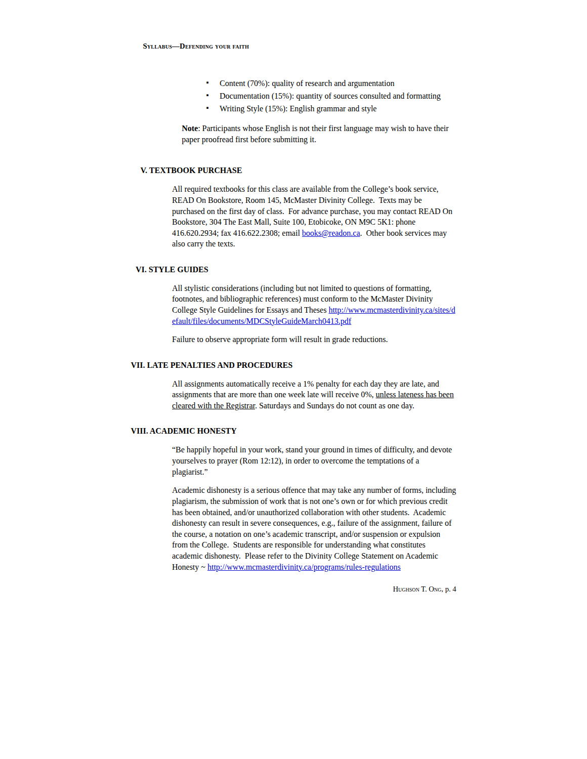Syllabus—Defending your faith
Content (70%): quality of research and argumentation
Documentation (15%): quantity of sources consulted and formatting
Writing Style (15%): English grammar and style
Note: Participants whose English is not their first language may wish to have their paper proofread first before submitting it.
V. TEXTBOOK PURCHASE
All required textbooks for this class are available from the College’s book service, READ On Bookstore, Room 145, McMaster Divinity College. Texts may be purchased on the first day of class. For advance purchase, you may contact READ On Bookstore, 304 The East Mall, Suite 100, Etobicoke, ON M9C 5K1: phone 416.620.2934; fax 416.622.2308; email books@readon.ca. Other book services may also carry the texts.
VI. STYLE GUIDES
All stylistic considerations (including but not limited to questions of formatting, footnotes, and bibliographic references) must conform to the McMaster Divinity College Style Guidelines for Essays and Theses http://www.mcmasterdivinity.ca/sites/default/files/documents/MDCStyleGuideMarch0413.pdf
Failure to observe appropriate form will result in grade reductions.
VII. LATE PENALTIES AND PROCEDURES
All assignments automatically receive a 1% penalty for each day they are late, and assignments that are more than one week late will receive 0%, unless lateness has been cleared with the Registrar. Saturdays and Sundays do not count as one day.
VIII. ACADEMIC HONESTY
“Be happily hopeful in your work, stand your ground in times of difficulty, and devote yourselves to prayer (Rom 12:12), in order to overcome the temptations of a plagiarist.”
Academic dishonesty is a serious offence that may take any number of forms, including plagiarism, the submission of work that is not one’s own or for which previous credit has been obtained, and/or unauthorized collaboration with other students. Academic dishonesty can result in severe consequences, e.g., failure of the assignment, failure of the course, a notation on one’s academic transcript, and/or suspension or expulsion from the College. Students are responsible for understanding what constitutes academic dishonesty. Please refer to the Divinity College Statement on Academic Honesty ~ http://www.mcmasterdivinity.ca/programs/rules-regulations
Hughson T. Ong, p. 4